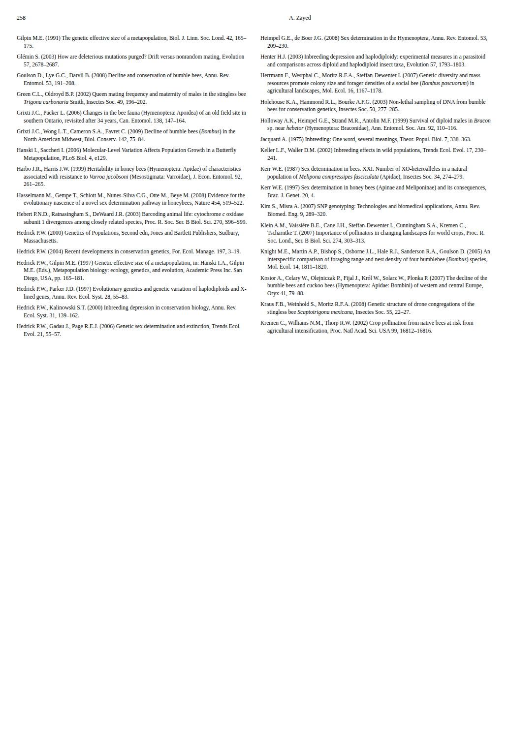258 A. Zayed
Gilpin M.E. (1991) The genetic effective size of a metapopulation, Biol. J. Linn. Soc. Lond. 42, 165–175.
Glémin S. (2003) How are deleterious mutations purged? Drift versus nonrandom mating, Evolution 57, 2678–2687.
Goulson D., Lye G.C., Darvil B. (2008) Decline and conservation of bumble bees, Annu. Rev. Entomol. 53, 191–208.
Green C.L., Oldroyd B.P. (2002) Queen mating frequency and maternity of males in the stingless bee Trigona carbonaria Smith, Insectes Soc. 49, 196–202.
Grixti J.C., Packer L. (2006) Changes in the bee fauna (Hymenoptera: Apoidea) of an old field site in southern Ontario, revisited after 34 years, Can. Entomol. 138, 147–164.
Grixti J.C., Wong L.T., Cameron S.A., Favret C. (2009) Decline of bumble bees (Bombus) in the North American Midwest, Biol. Conserv. 142, 75–84.
Hanski I., Saccheri I. (2006) Molecular-Level Variation Affects Population Growth in a Butterfly Metapopulation, PLoS Biol. 4, e129.
Harbo J.R., Harris J.W. (1999) Heritability in honey bees (Hymenoptera: Apidae) of characteristics associated with resistance to Varroa jacobsoni (Mesostigmata: Varroidae), J. Econ. Entomol. 92, 261–265.
Hasselmann M., Gempe T., Schiott M., Nunes-Silva C.G., Otte M., Beye M. (2008) Evidence for the evolutionary nascence of a novel sex determination pathway in honeybees, Nature 454, 519–522.
Hebert P.N.D., Ratnasingham S., DeWaard J.R. (2003) Barcoding animal life: cytochrome c oxidase subunit 1 divergences among closely related species, Proc. R. Soc. Ser. B Biol. Sci. 270, S96–S99.
Hedrick P.W. (2000) Genetics of Populations, Second edn, Jones and Bartlett Publishers, Sudbury, Massachusetts.
Hedrick P.W. (2004) Recent developments in conservation genetics, For. Ecol. Manage. 197, 3–19.
Hedrick P.W., Gilpin M.E. (1997) Genetic effective size of a metapopulation, in: Hanski I.A., Gilpin M.E. (Eds.), Metapopulation biology: ecology, genetics, and evolution, Academic Press Inc. San Diego, USA, pp. 165–181.
Hedrick P.W., Parker J.D. (1997) Evolutionary genetics and genetic variation of haplodiploids and X-lined genes, Annu. Rev. Ecol. Syst. 28, 55–83.
Hedrick P.W., Kalinowski S.T. (2000) Inbreeding depression in conservation biology, Annu. Rev. Ecol. Syst. 31, 139–162.
Hedrick P.W., Gadau J., Page R.E.J. (2006) Genetic sex determination and extinction, Trends Ecol. Evol. 21, 55–57.
Heimpel G.E., de Boer J.G. (2008) Sex determination in the Hymenoptera, Annu. Rev. Entomol. 53, 209–230.
Henter H.J. (2003) Inbreeding depression and haplodiploidy: experimental measures in a parasitoid and comparisons across diploid and haplodiploid insect taxa, Evolution 57, 1793–1803.
Herrmann F., Westphal C., Moritz R.F.A., Steffan-Dewenter I. (2007) Genetic diversity and mass resources promote colony size and forager densities of a social bee (Bombus pascuorum) in agricultural landscapes, Mol. Ecol. 16, 1167–1178.
Holehouse K.A., Hammond R.L., Bourke A.F.G. (2003) Non-lethal sampling of DNA from bumble bees for conservation genetics, Insectes Soc. 50, 277–285.
Holloway A.K., Heimpel G.E., Strand M.R., Antolin M.F. (1999) Survival of diploid males in Bracon sp. near hebetor (Hymenoptera: Braconidae), Ann. Entomol. Soc. Am. 92, 110–116.
Jacquard A. (1975) Inbreeding: One word, several meanings, Theor. Popul. Biol. 7, 338–363.
Keller L.F., Waller D.M. (2002) Inbreeding effects in wild populations, Trends Ecol. Evol. 17, 230–241.
Kerr W.E. (1987) Sex determination in bees. XXI. Number of XO-heteroalleles in a natural population of Melipona compressipes fasciculata (Apidae), Insectes Soc. 34, 274–279.
Kerr W.E. (1997) Sex determination in honey bees (Apinae and Meliponinae) and its consequences, Braz. J. Genet. 20, 4.
Kim S., Misra A. (2007) SNP genotyping: Technologies and biomedical applications, Annu. Rev. Biomed. Eng. 9, 289–320.
Klein A.M., Vaissière B.E., Cane J.H., Steffan-Dewenter I., Cunningham S.A., Kremen C., Tscharntke T. (2007) Importance of pollinators in changing landscapes for world crops, Proc. R. Soc. Lond., Ser. B Biol. Sci. 274, 303–313.
Knight M.E., Martin A.P., Bishop S., Osborne J.L., Hale R.J., Sanderson R.A., Goulson D. (2005) An interspecific comparison of foraging range and nest density of four bumblebee (Bombus) species, Mol. Ecol. 14, 1811–1820.
Kosior A., Celary W., Olejniczak P., Fijal J., Król W., Solarz W., Plonka P. (2007) The decline of the bumble bees and cuckoo bees (Hymenoptera: Apidae: Bombini) of western and central Europe, Oryx 41, 79–88.
Kraus F.B., Weinhold S., Moritz R.F.A. (2008) Genetic structure of drone congregations of the stingless bee Scaptotrigona mexicana, Insectes Soc. 55, 22–27.
Kremen C., Williams N.M., Thorp R.W. (2002) Crop pollination from native bees at risk from agricultural intensification, Proc. Natl Acad. Sci. USA 99, 16812–16816.